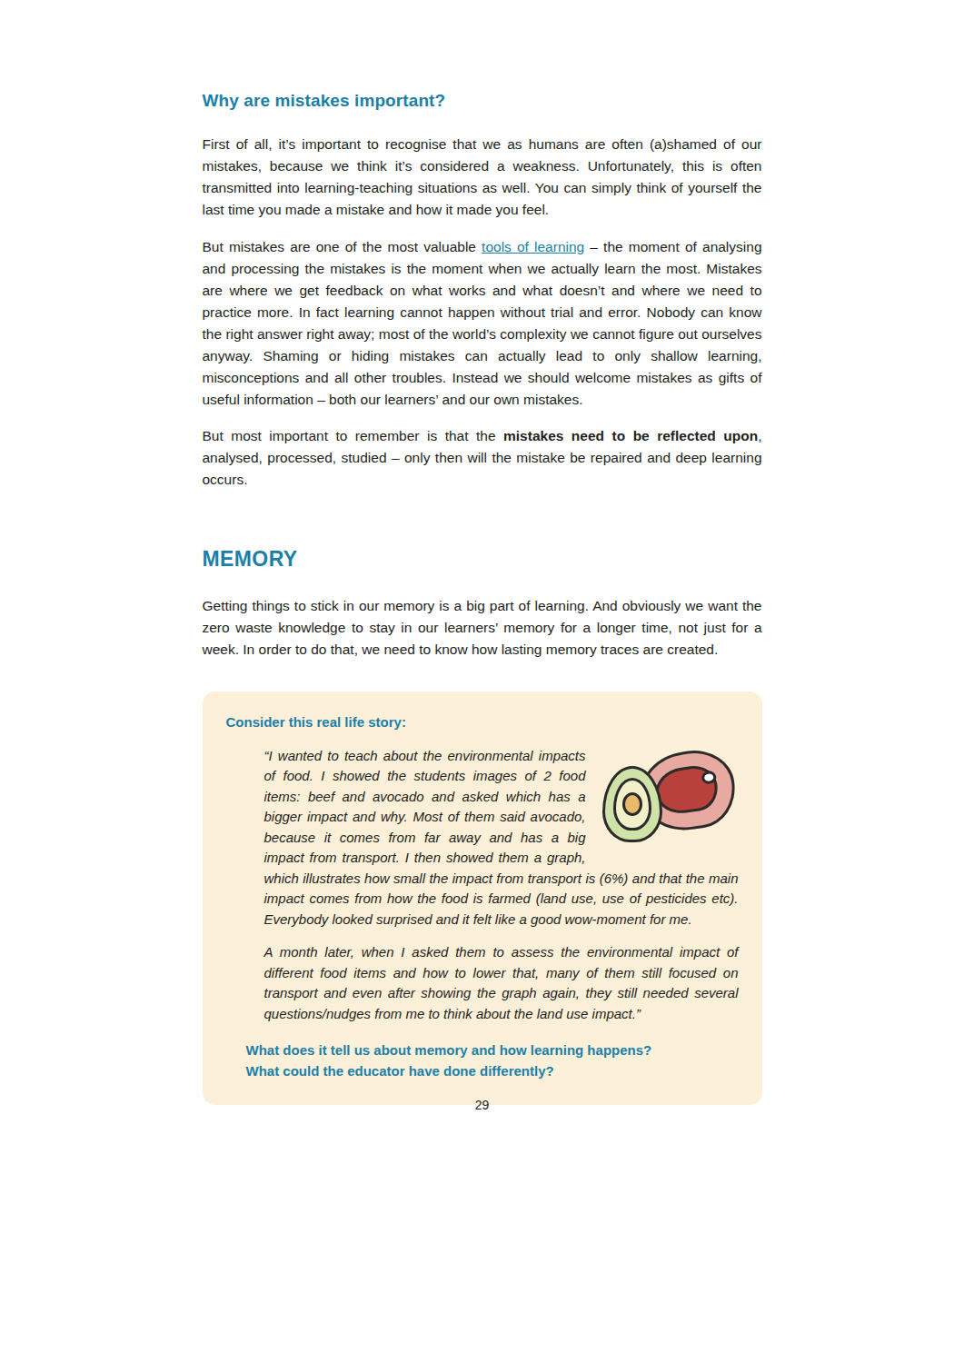Why are mistakes important?
First of all, it’s important to recognise that we as humans are often (a)shamed of our mistakes, because we think it’s considered a weakness. Unfortunately, this is often transmitted into learning-teaching situations as well. You can simply think of yourself the last time you made a mistake and how it made you feel.
But mistakes are one of the most valuable tools of learning – the moment of analysing and processing the mistakes is the moment when we actually learn the most. Mistakes are where we get feedback on what works and what doesn’t and where we need to practice more. In fact learning cannot happen without trial and error. Nobody can know the right answer right away; most of the world’s complexity we cannot figure out ourselves anyway. Shaming or hiding mistakes can actually lead to only shallow learning, misconceptions and all other troubles. Instead we should welcome mistakes as gifts of useful information – both our learners’ and our own mistakes.
But most important to remember is that the mistakes need to be reflected upon, analysed, processed, studied – only then will the mistake be repaired and deep learning occurs.
MEMORY
Getting things to stick in our memory is a big part of learning. And obviously we want the zero waste knowledge to stay in our learners’ memory for a longer time, not just for a week. In order to do that, we need to know how lasting memory traces are created.
Consider this real life story:
“I wanted to teach about the environmental impacts of food. I showed the students images of 2 food items: beef and avocado and asked which has a bigger impact and why. Most of them said avocado, because it comes from far away and has a big impact from transport. I then showed them a graph, which illustrates how small the impact from transport is (6%) and that the main impact comes from how the food is farmed (land use, use of pesticides etc). Everybody looked surprised and it felt like a good wow-moment for me.
A month later, when I asked them to assess the environmental impact of different food items and how to lower that, many of them still focused on transport and even after showing the graph again, they still needed several questions/nudges from me to think about the land use impact.”
What does it tell us about memory and how learning happens?
What could the educator have done differently?
29